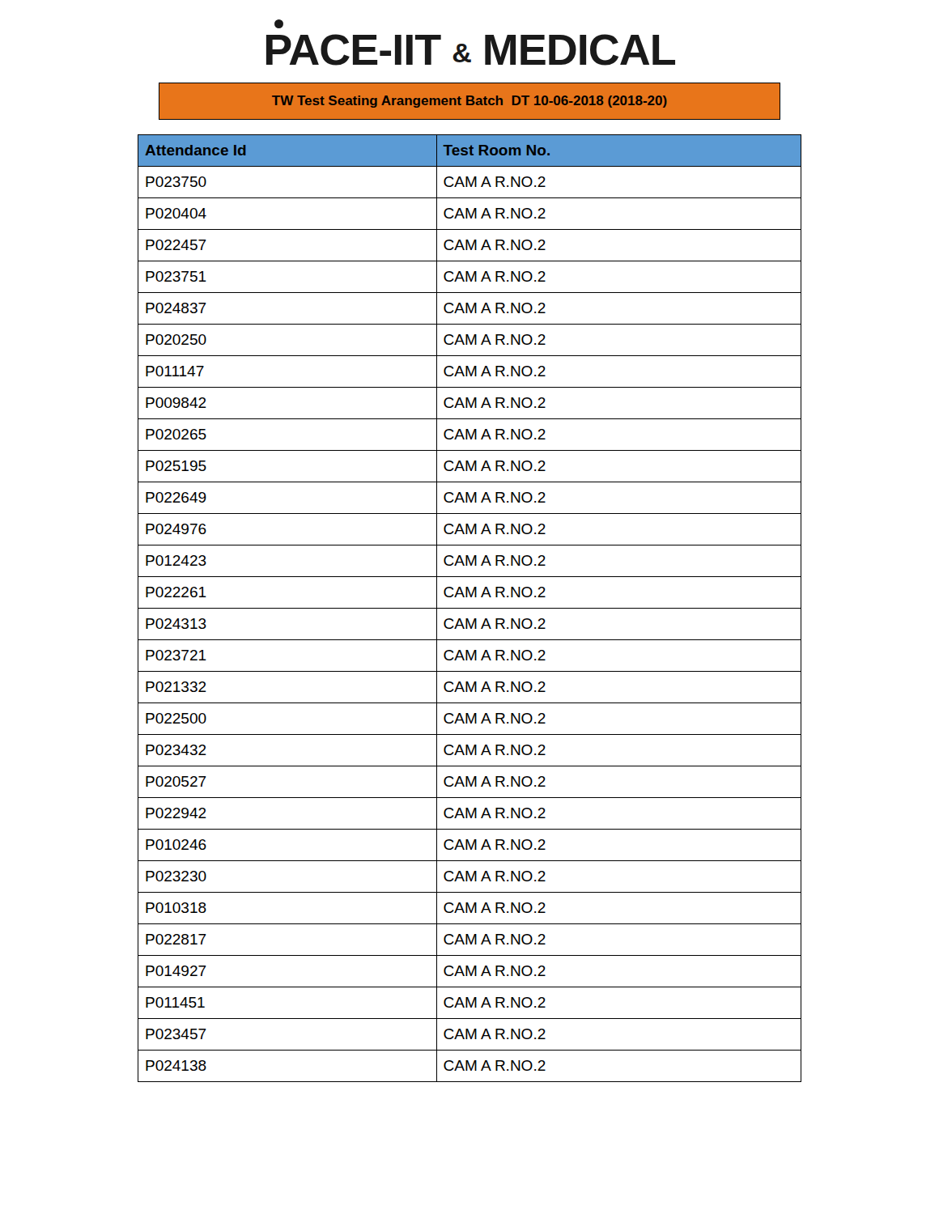PACE-IIT & MEDICAL
TW Test Seating Arangement Batch DT 10-06-2018 (2018-20)
| Attendance Id | Test Room No. |
| --- | --- |
| P023750 | CAM A R.NO.2 |
| P020404 | CAM A R.NO.2 |
| P022457 | CAM A R.NO.2 |
| P023751 | CAM A R.NO.2 |
| P024837 | CAM A R.NO.2 |
| P020250 | CAM A R.NO.2 |
| P011147 | CAM A R.NO.2 |
| P009842 | CAM A R.NO.2 |
| P020265 | CAM A R.NO.2 |
| P025195 | CAM A R.NO.2 |
| P022649 | CAM A R.NO.2 |
| P024976 | CAM A R.NO.2 |
| P012423 | CAM A R.NO.2 |
| P022261 | CAM A R.NO.2 |
| P024313 | CAM A R.NO.2 |
| P023721 | CAM A R.NO.2 |
| P021332 | CAM A R.NO.2 |
| P022500 | CAM A R.NO.2 |
| P023432 | CAM A R.NO.2 |
| P020527 | CAM A R.NO.2 |
| P022942 | CAM A R.NO.2 |
| P010246 | CAM A R.NO.2 |
| P023230 | CAM A R.NO.2 |
| P010318 | CAM A R.NO.2 |
| P022817 | CAM A R.NO.2 |
| P014927 | CAM A R.NO.2 |
| P011451 | CAM A R.NO.2 |
| P023457 | CAM A R.NO.2 |
| P024138 | CAM A R.NO.2 |